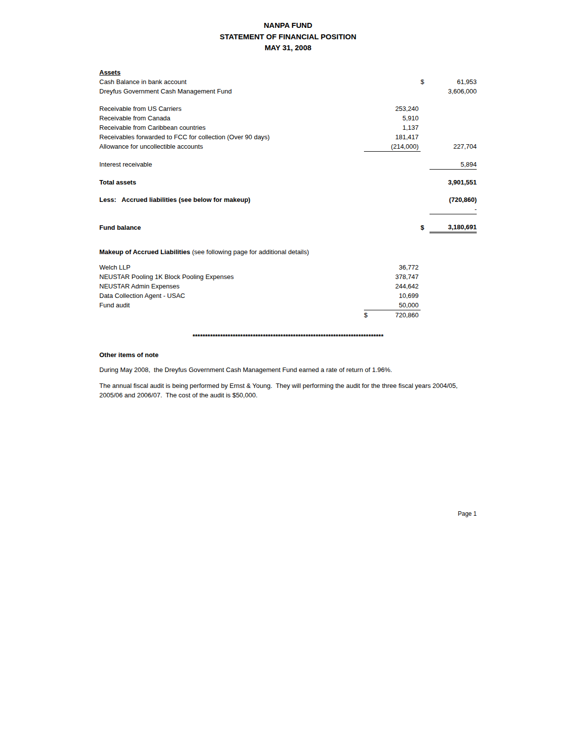NANPA FUND
STATEMENT OF FINANCIAL POSITION
MAY 31, 2008
| Assets | | |
| Cash Balance in bank account | | $ | 61,953 |
| Dreyfus Government Cash Management Fund | | | 3,606,000 |
| Receivable from US Carriers | 253,240 | | |
| Receivable from Canada | 5,910 | | |
| Receivable from Caribbean countries | 1,137 | | |
| Receivables forwarded to FCC for collection (Over 90 days) | 181,417 | | |
| Allowance for uncollectible accounts | (214,000) | | 227,704 |
| Interest receivable | | | 5,894 |
| Total assets | | | 3,901,551 |
| Less: Accrued liabilities (see below for makeup) | | | (720,860) |
| | | | - |
| Fund balance | | $ | 3,180,691 |
Makeup of Accrued Liabilities (see following page for additional details)
| Welch LLP | 36,772 | | |
| NEUSTAR Pooling 1K Block Pooling Expenses | 378,747 | | |
| NEUSTAR Admin Expenses | 244,642 | | |
| Data Collection Agent - USAC | 10,699 | | |
| Fund audit | 50,000 | | |
| | $ 720,860 | | |
****************************************************************************
Other items of note
During May 2008, the Dreyfus Government Cash Management Fund earned a rate of return of 1.96%.
The annual fiscal audit is being performed by Ernst & Young. They will performing the audit for the three fiscal years 2004/05, 2005/06 and 2006/07. The cost of the audit is $50,000.
Page 1